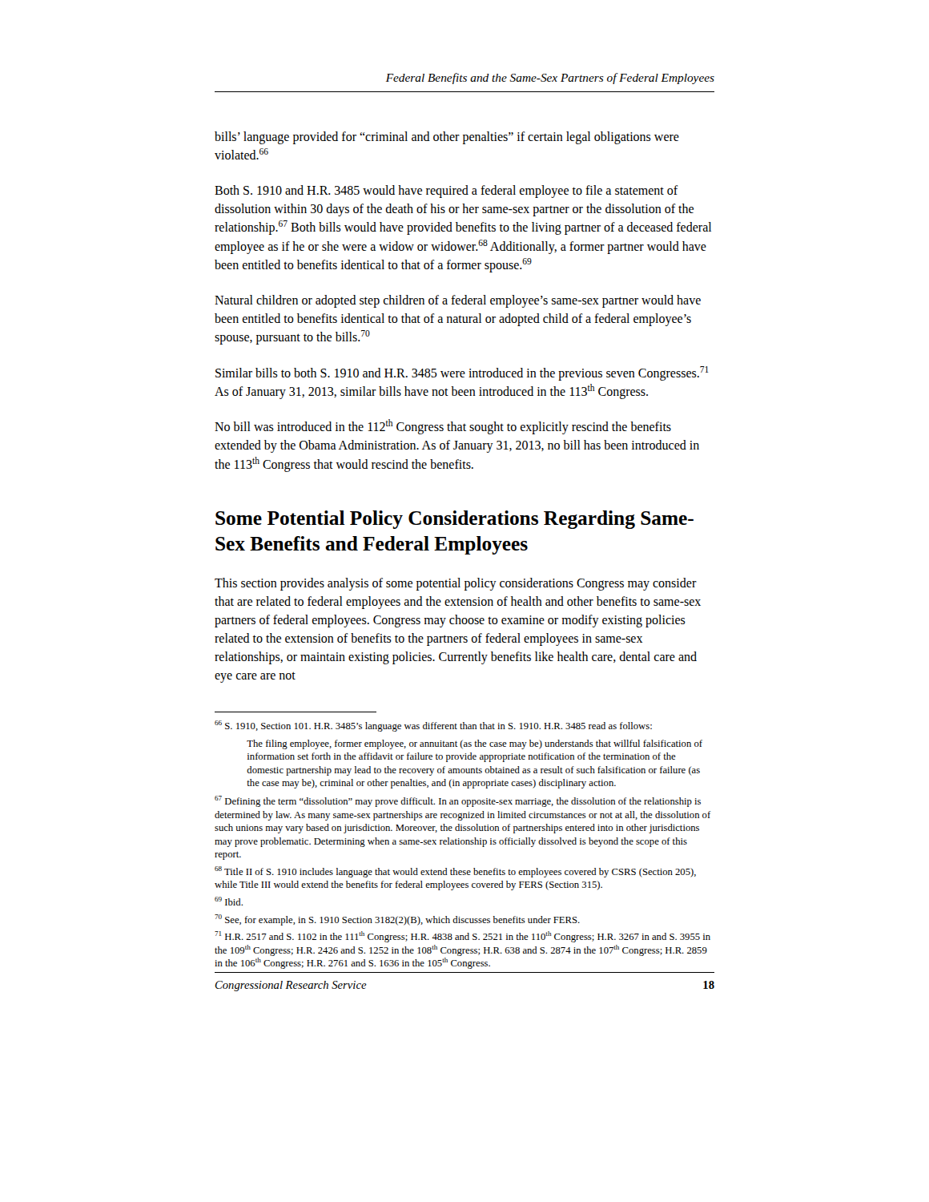Federal Benefits and the Same-Sex Partners of Federal Employees
bills’ language provided for “criminal and other penalties” if certain legal obligations were violated.66
Both S. 1910 and H.R. 3485 would have required a federal employee to file a statement of dissolution within 30 days of the death of his or her same-sex partner or the dissolution of the relationship.67 Both bills would have provided benefits to the living partner of a deceased federal employee as if he or she were a widow or widower.68 Additionally, a former partner would have been entitled to benefits identical to that of a former spouse.69
Natural children or adopted step children of a federal employee’s same-sex partner would have been entitled to benefits identical to that of a natural or adopted child of a federal employee’s spouse, pursuant to the bills.70
Similar bills to both S. 1910 and H.R. 3485 were introduced in the previous seven Congresses.71 As of January 31, 2013, similar bills have not been introduced in the 113th Congress.
No bill was introduced in the 112th Congress that sought to explicitly rescind the benefits extended by the Obama Administration. As of January 31, 2013, no bill has been introduced in the 113th Congress that would rescind the benefits.
Some Potential Policy Considerations Regarding Same-Sex Benefits and Federal Employees
This section provides analysis of some potential policy considerations Congress may consider that are related to federal employees and the extension of health and other benefits to same-sex partners of federal employees. Congress may choose to examine or modify existing policies related to the extension of benefits to the partners of federal employees in same-sex relationships, or maintain existing policies. Currently benefits like health care, dental care and eye care are not
66 S. 1910, Section 101. H.R. 3485’s language was different than that in S. 1910. H.R. 3485 read as follows:
The filing employee, former employee, or annuitant (as the case may be) understands that willful falsification of information set forth in the affidavit or failure to provide appropriate notification of the termination of the domestic partnership may lead to the recovery of amounts obtained as a result of such falsification or failure (as the case may be), criminal or other penalties, and (in appropriate cases) disciplinary action.
67 Defining the term “dissolution” may prove difficult. In an opposite-sex marriage, the dissolution of the relationship is determined by law. As many same-sex partnerships are recognized in limited circumstances or not at all, the dissolution of such unions may vary based on jurisdiction. Moreover, the dissolution of partnerships entered into in other jurisdictions may prove problematic. Determining when a same-sex relationship is officially dissolved is beyond the scope of this report.
68 Title II of S. 1910 includes language that would extend these benefits to employees covered by CSRS (Section 205), while Title III would extend the benefits for federal employees covered by FERS (Section 315).
69 Ibid.
70 See, for example, in S. 1910 Section 3182(2)(B), which discusses benefits under FERS.
71 H.R. 2517 and S. 1102 in the 111th Congress; H.R. 4838 and S. 2521 in the 110th Congress; H.R. 3267 in and S. 3955 in the 109th Congress; H.R. 2426 and S. 1252 in the 108th Congress; H.R. 638 and S. 2874 in the 107th Congress; H.R. 2859 in the 106th Congress; H.R. 2761 and S. 1636 in the 105th Congress.
Congressional Research Service 18